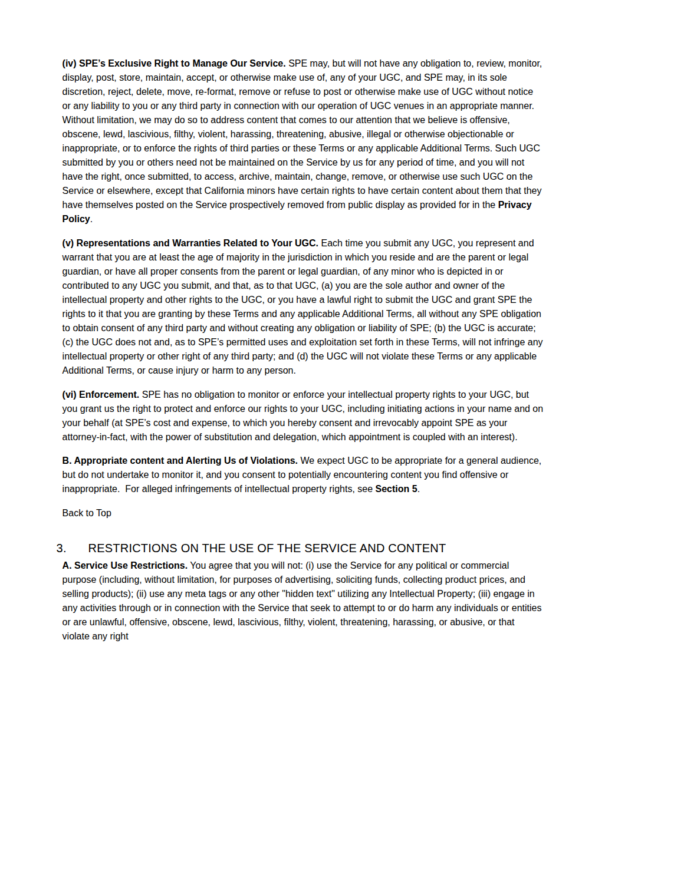(iv) SPE’s Exclusive Right to Manage Our Service. SPE may, but will not have any obligation to, review, monitor, display, post, store, maintain, accept, or otherwise make use of, any of your UGC, and SPE may, in its sole discretion, reject, delete, move, re-format, remove or refuse to post or otherwise make use of UGC without notice or any liability to you or any third party in connection with our operation of UGC venues in an appropriate manner. Without limitation, we may do so to address content that comes to our attention that we believe is offensive, obscene, lewd, lascivious, filthy, violent, harassing, threatening, abusive, illegal or otherwise objectionable or inappropriate, or to enforce the rights of third parties or these Terms or any applicable Additional Terms. Such UGC submitted by you or others need not be maintained on the Service by us for any period of time, and you will not have the right, once submitted, to access, archive, maintain, change, remove, or otherwise use such UGC on the Service or elsewhere, except that California minors have certain rights to have certain content about them that they have themselves posted on the Service prospectively removed from public display as provided for in the Privacy Policy.
(v) Representations and Warranties Related to Your UGC. Each time you submit any UGC, you represent and warrant that you are at least the age of majority in the jurisdiction in which you reside and are the parent or legal guardian, or have all proper consents from the parent or legal guardian, of any minor who is depicted in or contributed to any UGC you submit, and that, as to that UGC, (a) you are the sole author and owner of the intellectual property and other rights to the UGC, or you have a lawful right to submit the UGC and grant SPE the rights to it that you are granting by these Terms and any applicable Additional Terms, all without any SPE obligation to obtain consent of any third party and without creating any obligation or liability of SPE; (b) the UGC is accurate; (c) the UGC does not and, as to SPE’s permitted uses and exploitation set forth in these Terms, will not infringe any intellectual property or other right of any third party; and (d) the UGC will not violate these Terms or any applicable Additional Terms, or cause injury or harm to any person.
(vi) Enforcement. SPE has no obligation to monitor or enforce your intellectual property rights to your UGC, but you grant us the right to protect and enforce our rights to your UGC, including initiating actions in your name and on your behalf (at SPE’s cost and expense, to which you hereby consent and irrevocably appoint SPE as your attorney-in-fact, with the power of substitution and delegation, which appointment is coupled with an interest).
B. Appropriate content and Alerting Us of Violations. We expect UGC to be appropriate for a general audience, but do not undertake to monitor it, and you consent to potentially encountering content you find offensive or inappropriate. For alleged infringements of intellectual property rights, see Section 5.
Back to Top
3. RESTRICTIONS ON THE USE OF THE SERVICE AND CONTENT
A. Service Use Restrictions. You agree that you will not: (i) use the Service for any political or commercial purpose (including, without limitation, for purposes of advertising, soliciting funds, collecting product prices, and selling products); (ii) use any meta tags or any other "hidden text" utilizing any Intellectual Property; (iii) engage in any activities through or in connection with the Service that seek to attempt to or do harm any individuals or entities or are unlawful, offensive, obscene, lewd, lascivious, filthy, violent, threatening, harassing, or abusive, or that violate any right